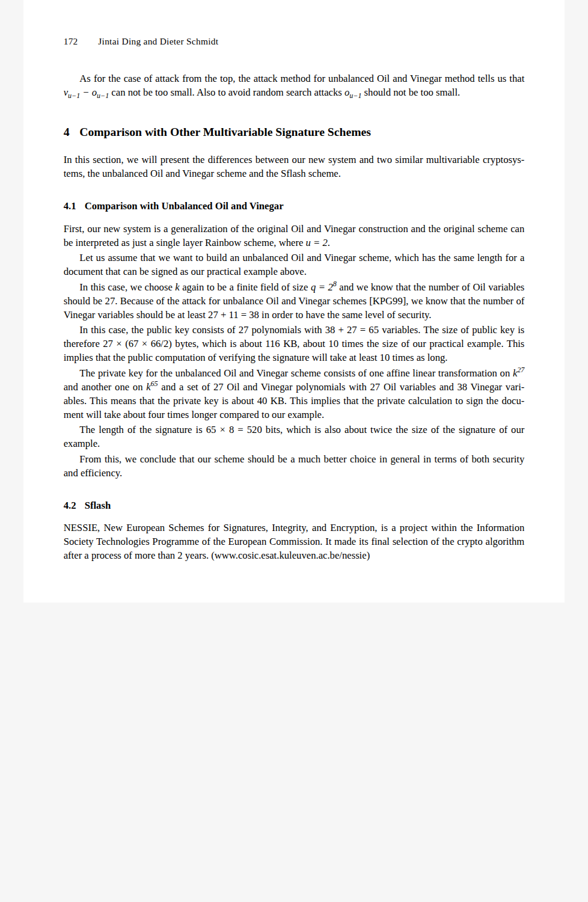172 Jintai Ding and Dieter Schmidt
As for the case of attack from the top, the attack method for unbalanced Oil and Vinegar method tells us that vu−1 − ou−1 can not be too small. Also to avoid random search attacks ou−1 should not be too small.
4 Comparison with Other Multivariable Signature Schemes
In this section, we will present the differences between our new system and two similar multivariable cryptosystems, the unbalanced Oil and Vinegar scheme and the Sflash scheme.
4.1 Comparison with Unbalanced Oil and Vinegar
First, our new system is a generalization of the original Oil and Vinegar construction and the original scheme can be interpreted as just a single layer Rainbow scheme, where u = 2.
Let us assume that we want to build an unbalanced Oil and Vinegar scheme, which has the same length for a document that can be signed as our practical example above.
In this case, we choose k again to be a finite field of size q = 28 and we know that the number of Oil variables should be 27. Because of the attack for unbalance Oil and Vinegar schemes [KPG99], we know that the number of Vinegar variables should be at least 27 + 11 = 38 in order to have the same level of security.
In this case, the public key consists of 27 polynomials with 38 + 27 = 65 variables. The size of public key is therefore 27 × (67 × 66/2) bytes, which is about 116 KB, about 10 times the size of our practical example. This implies that the public computation of verifying the signature will take at least 10 times as long.
The private key for the unbalanced Oil and Vinegar scheme consists of one affine linear transformation on k27 and another one on k65 and a set of 27 Oil and Vinegar polynomials with 27 Oil variables and 38 Vinegar variables. This means that the private key is about 40 KB. This implies that the private calculation to sign the document will take about four times longer compared to our example.
The length of the signature is 65 × 8 = 520 bits, which is also about twice the size of the signature of our example.
From this, we conclude that our scheme should be a much better choice in general in terms of both security and efficiency.
4.2 Sflash
NESSIE, New European Schemes for Signatures, Integrity, and Encryption, is a project within the Information Society Technologies Programme of the European Commission. It made its final selection of the crypto algorithm after a process of more than 2 years. (www.cosic.esat.kuleuven.ac.be/nessie)